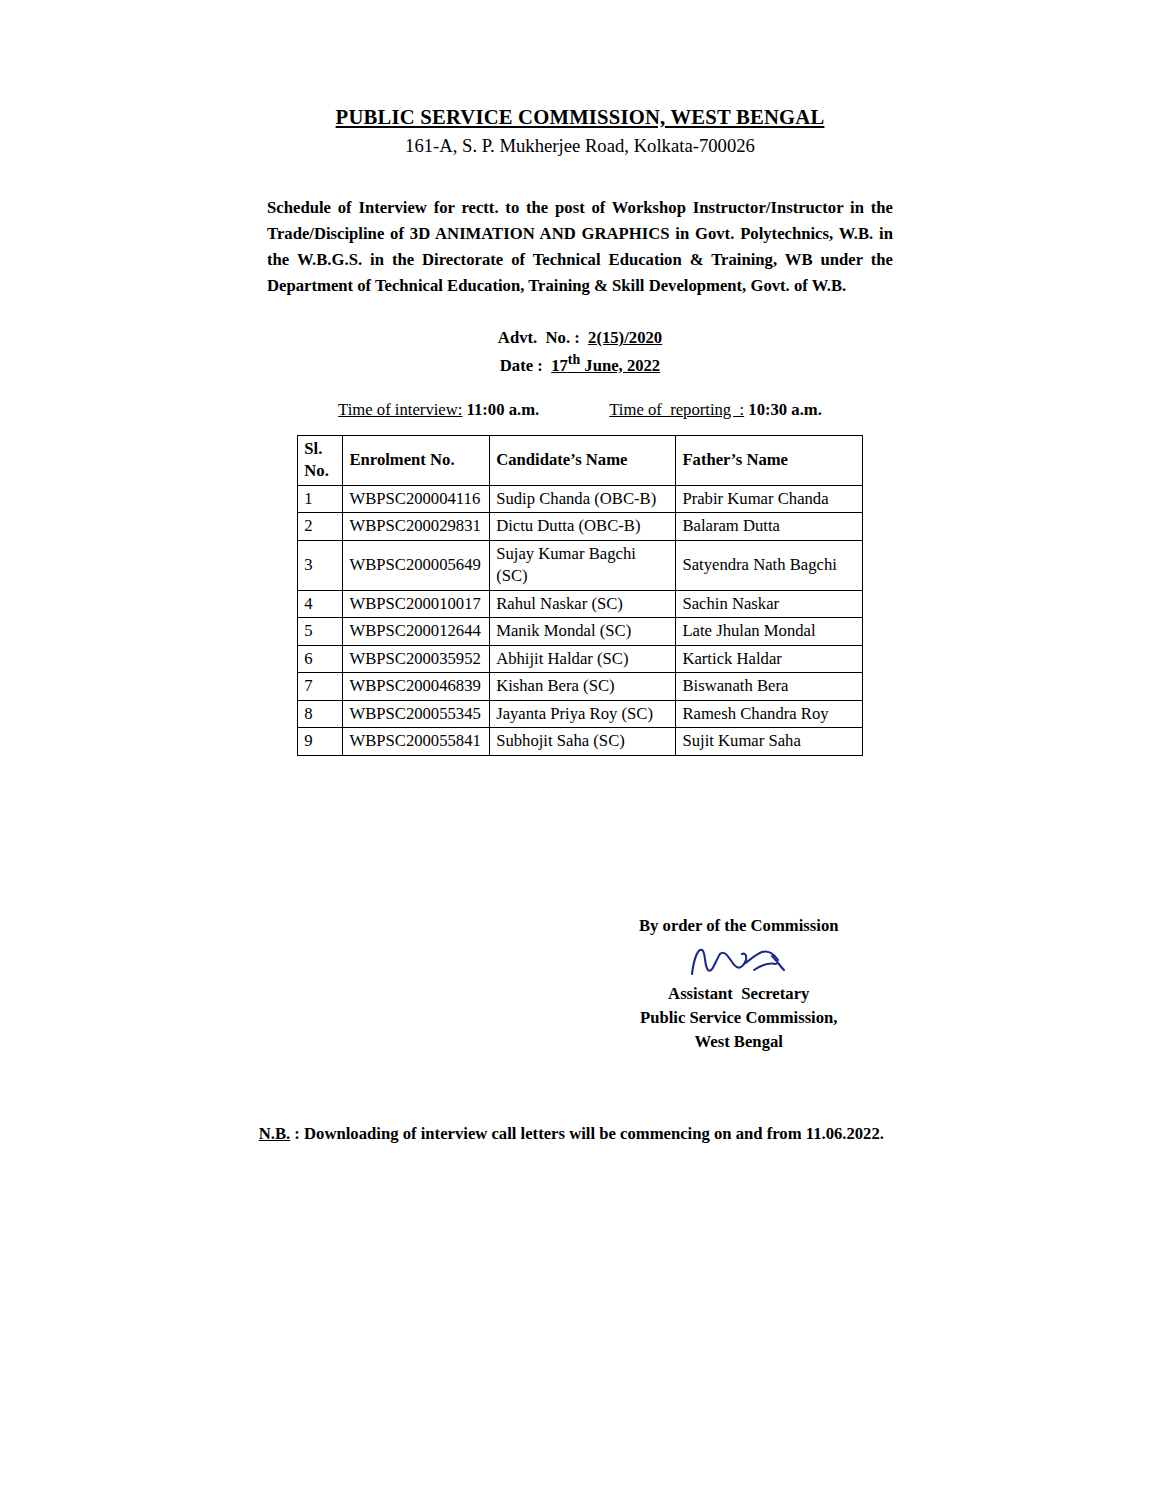PUBLIC SERVICE COMMISSION, WEST BENGAL
161-A, S. P. Mukherjee Road, Kolkata-700026
Schedule of Interview for rectt. to the post of Workshop Instructor/Instructor in the Trade/Discipline of 3D ANIMATION AND GRAPHICS in Govt. Polytechnics, W.B. in the W.B.G.S. in the Directorate of Technical Education & Training, WB under the Department of Technical Education, Training & Skill Development, Govt. of W.B.
Advt. No. : 2(15)/2020
Date : 17th June, 2022
Time of interview: 11:00 a.m.
Time of reporting : 10:30 a.m.
| Sl. No. | Enrolment No. | Candidate’s Name | Father’s Name |
| --- | --- | --- | --- |
| 1 | WBPSC200004116 | Sudip Chanda (OBC-B) | Prabir Kumar Chanda |
| 2 | WBPSC200029831 | Dictu Dutta (OBC-B) | Balaram Dutta |
| 3 | WBPSC200005649 | Sujay Kumar Bagchi (SC) | Satyendra Nath Bagchi |
| 4 | WBPSC200010017 | Rahul Naskar (SC) | Sachin Naskar |
| 5 | WBPSC200012644 | Manik Mondal (SC) | Late Jhulan Mondal |
| 6 | WBPSC200035952 | Abhijit Haldar (SC) | Kartick Haldar |
| 7 | WBPSC200046839 | Kishan Bera (SC) | Biswanath Bera |
| 8 | WBPSC200055345 | Jayanta Priya Roy (SC) | Ramesh Chandra Roy |
| 9 | WBPSC200055841 | Subhojit Saha (SC) | Sujit Kumar Saha |
By order of the Commission
Assistant Secretary
Public Service Commission,
West Bengal
N.B. : Downloading of interview call letters will be commencing on and from 11.06.2022.